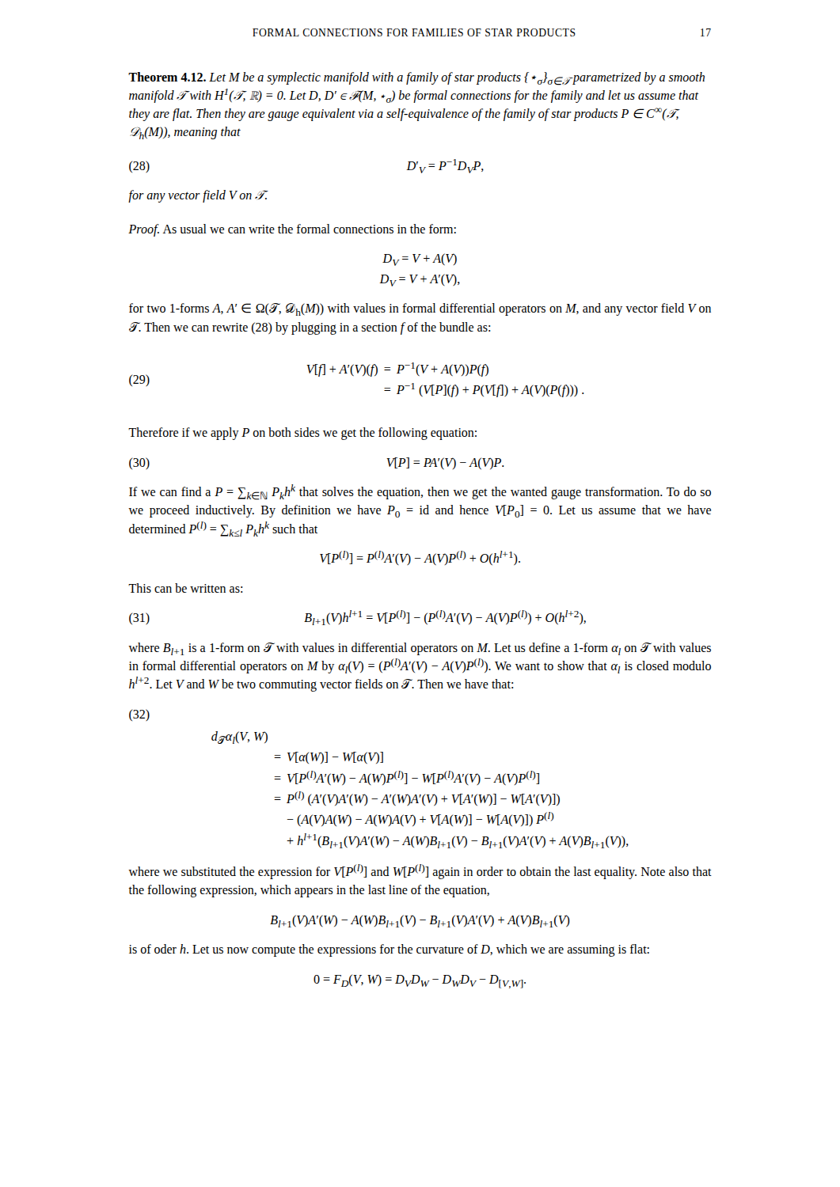FORMAL CONNECTIONS FOR FAMILIES OF STAR PRODUCTS 17
Theorem 4.12. Let M be a symplectic manifold with a family of star products {⋆σ}σ∈𝒯 parametrized by a smooth manifold 𝒯 with H1(𝒯, ℝ) = 0. Let D, D′ ∈ ℱ(M, ⋆σ) be formal connections for the family and let us assume that they are flat. Then they are gauge equivalent via a self-equivalence of the family of star products P ∈ C∞(𝒯, 𝒟h(M)), meaning that
(28)
D′V = P−1DVP,
for any vector field V on 𝒯.
Proof. As usual we can write the formal connections in the form:
DV = V + A(V)
DV = V + A′(V),
for two 1-forms A, A′ ∈ Ω(𝒯, 𝒟h(M)) with values in formal differential operators on M, and any vector field V on 𝒯. Then we can rewrite (28) by plugging in a section f of the bundle as:
(29)
| V [ f ] + A ′( V )( f ) | = | P −1 ( V + A ( V )) P ( f ) |
| | = | P −1 ( V [ P ]( f ) + P ( V [ f ]) + A ( V )( P ( f ))) . |
Therefore if we apply P on both sides we get the following equation:
(30)
V[P] = PA′(V) − A(V)P.
If we can find a P = ∑k∈ℕ Pkhk that solves the equation, then we get the wanted gauge transformation. To do so we proceed inductively. By definition we have P0 = id and hence V[P0] = 0. Let us assume that we have determined P(l) = ∑k≤l Pkhk such that
V[P(l)] = P(l)A′(V) − A(V)P(l) + O(hl+1).
This can be written as:
(31)
Bl+1(V)hl+1 = V[P(l)] − (P(l)A′(V) − A(V)P(l)) + O(hl+2),
where Bl+1 is a 1-form on 𝒯 with values in differential operators on M. Let us define a 1-form αl on 𝒯 with values in formal differential operators on M by αl(V) = (P(l)A′(V) − A(V)P(l)). We want to show that αl is closed modulo hl+2. Let V and W be two commuting vector fields on 𝒯. Then we have that:
(32)
| d 𝒯 α l ( V , W ) | | |
| | = | V [ α ( W )] − W [ α ( V )] |
| | = | V [ P ( l ) A ′( W ) − A ( W ) P ( l ) ] − W [ P ( l ) A ′( V ) − A ( V ) P ( l ) ] |
| | = | P ( l ) ( A ′( V ) A ′( W ) − A ′( W ) A ′( V ) + V [ A ′( W )] − W [ A ′( V )]) |
| | | − ( A ( V ) A ( W ) − A ( W ) A ( V ) + V [ A ( W )] − W [ A ( V )]) P ( l ) |
| | | + h l +1 ( B l +1 ( V ) A ′( W ) − A ( W ) B l +1 ( V ) − B l +1 ( V ) A ′( V ) + A ( V ) B l +1 ( V )), |
where we substituted the expression for V[P(l)] and W[P(l)] again in order to obtain the last equality. Note also that the following expression, which appears in the last line of the equation,
Bl+1(V)A′(W) − A(W)Bl+1(V) − Bl+1(V)A′(V) + A(V)Bl+1(V)
is of oder h. Let us now compute the expressions for the curvature of D, which we are assuming is flat:
0 = FD(V, W) = DVDW − DWDV − D[V,W].